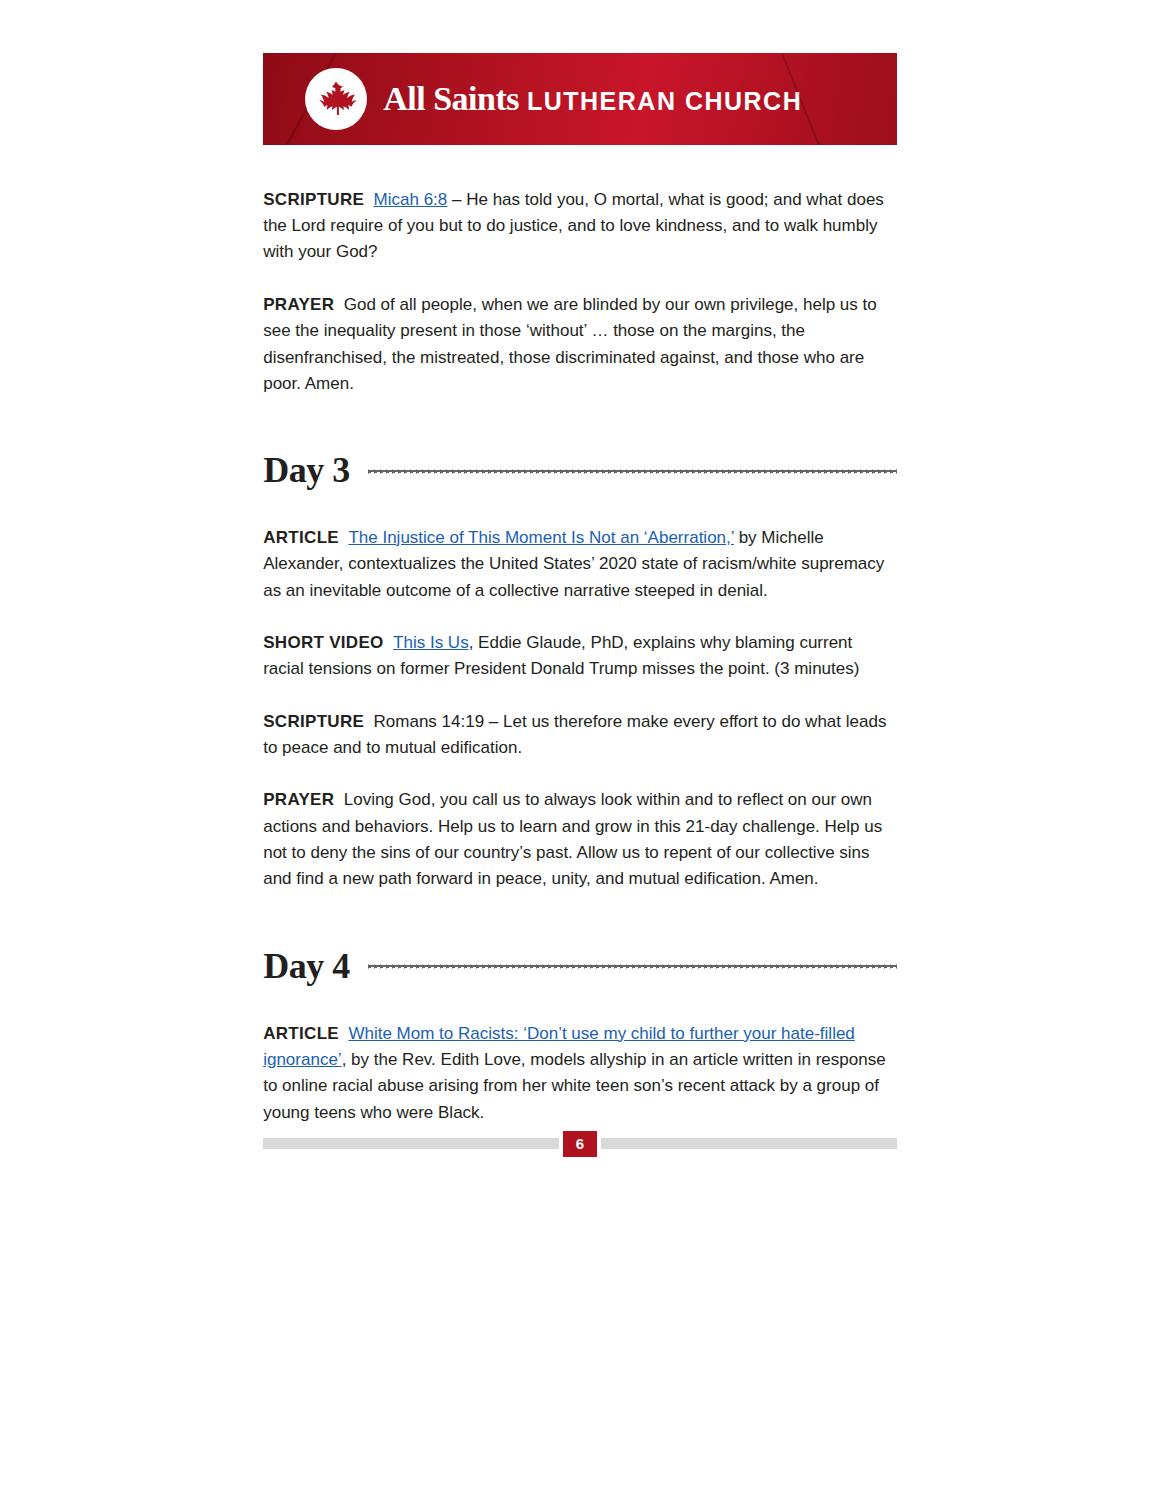All Saints LUTHERAN CHURCH
SCRIPTURE Micah 6:8 – He has told you, O mortal, what is good; and what does the Lord require of you but to do justice, and to love kindness, and to walk humbly with your God?
PRAYER God of all people, when we are blinded by our own privilege, help us to see the inequality present in those ‘without’ … those on the margins, the disenfranchised, the mistreated, those discriminated against, and those who are poor. Amen.
Day 3
ARTICLE The Injustice of This Moment Is Not an ‘Aberration,’ by Michelle Alexander, contextualizes the United States’ 2020 state of racism/white supremacy as an inevitable outcome of a collective narrative steeped in denial.
SHORT VIDEO This Is Us, Eddie Glaude, PhD, explains why blaming current racial tensions on former President Donald Trump misses the point. (3 minutes)
SCRIPTURE Romans 14:19 – Let us therefore make every effort to do what leads to peace and to mutual edification.
PRAYER Loving God, you call us to always look within and to reflect on our own actions and behaviors. Help us to learn and grow in this 21-day challenge. Help us not to deny the sins of our country’s past. Allow us to repent of our collective sins and find a new path forward in peace, unity, and mutual edification. Amen.
Day 4
ARTICLE White Mom to Racists: ‘Don’t use my child to further your hate-filled ignorance’, by the Rev. Edith Love, models allyship in an article written in response to online racial abuse arising from her white teen son’s recent attack by a group of young teens who were Black.
6